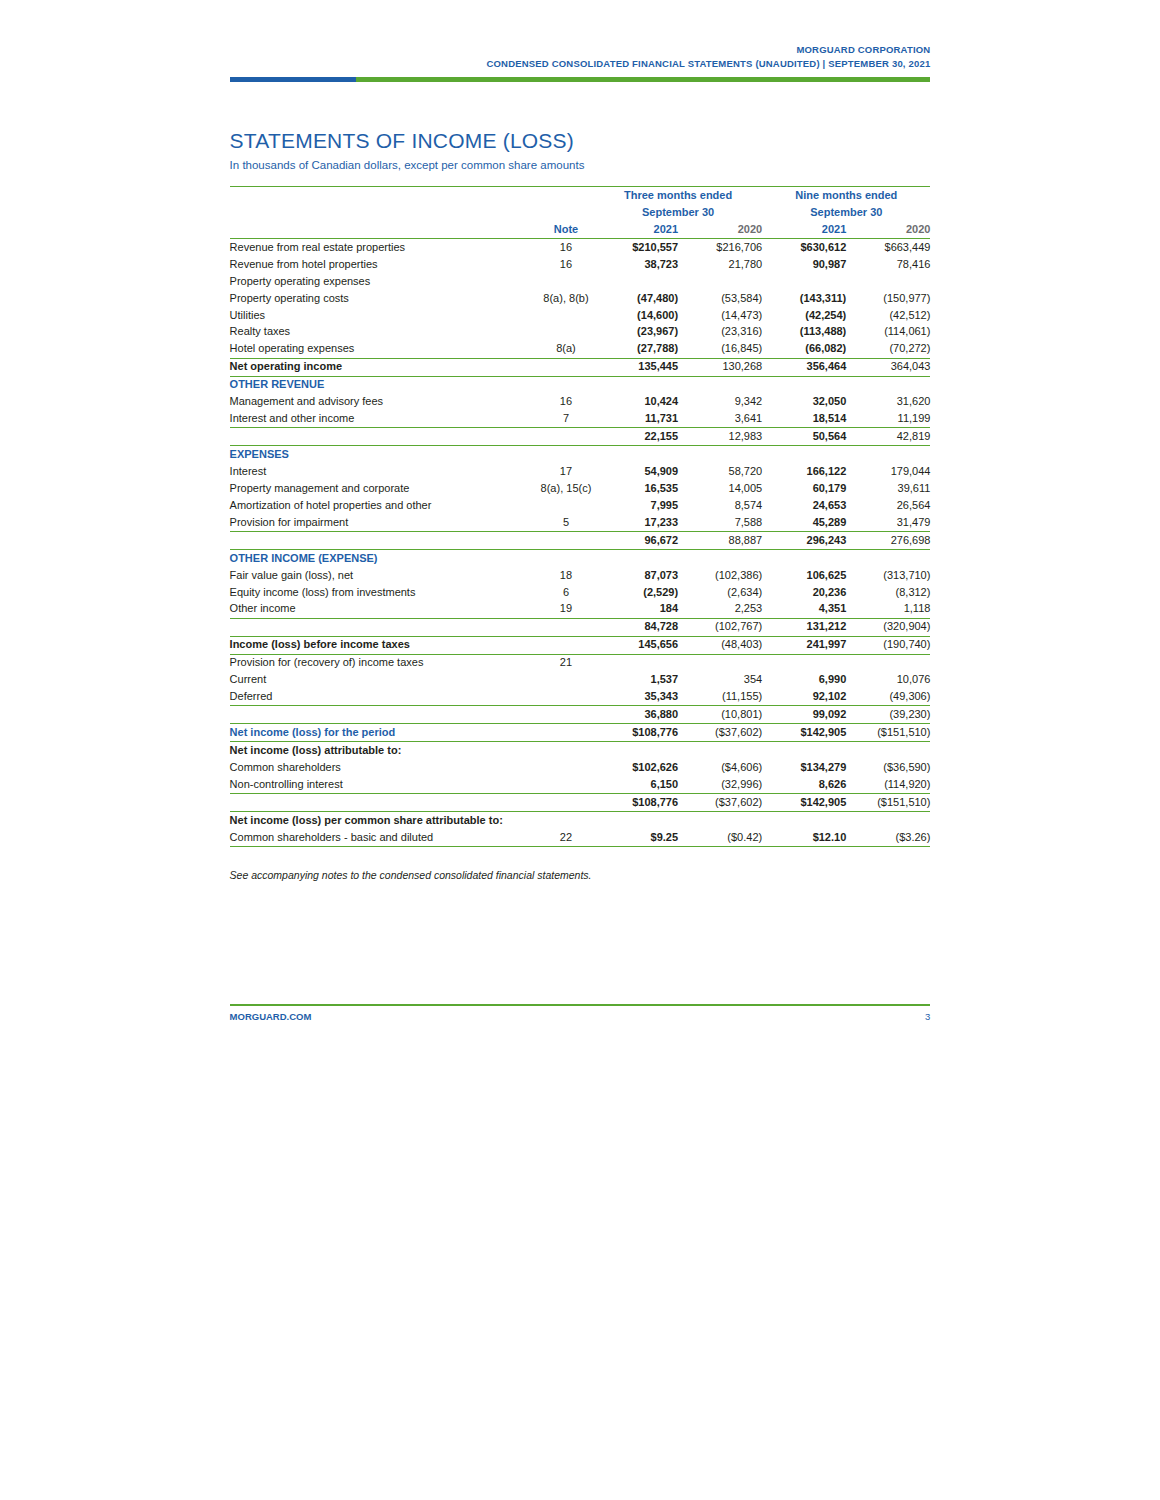MORGUARD CORPORATION
CONDENSED CONSOLIDATED FINANCIAL STATEMENTS (UNAUDITED) | SEPTEMBER 30, 2021
STATEMENTS OF INCOME (LOSS)
In thousands of Canadian dollars, except per common share amounts
| | | Three months ended | Nine months ended |
| --- | --- | --- | --- |
| | | September 30 | September 30 |
| | Note | 2021 | 2020 | 2021 | 2020 |
| Revenue from real estate properties | 16 | $210,557 | $216,706 | $630,612 | $663,449 |
| Revenue from hotel properties | 16 | 38,723 | 21,780 | 90,987 | 78,416 |
| Property operating expenses | | | | | |
| Property operating costs | 8(a), 8(b) | (47,480) | (53,584) | (143,311) | (150,977) |
| Utilities | | (14,600) | (14,473) | (42,254) | (42,512) |
| Realty taxes | | (23,967) | (23,316) | (113,488) | (114,061) |
| Hotel operating expenses | 8(a) | (27,788) | (16,845) | (66,082) | (70,272) |
| Net operating income | | 135,445 | 130,268 | 356,464 | 364,043 |
| OTHER REVENUE | | | | | |
| Management and advisory fees | 16 | 10,424 | 9,342 | 32,050 | 31,620 |
| Interest and other income | 7 | 11,731 | 3,641 | 18,514 | 11,199 |
| | | 22,155 | 12,983 | 50,564 | 42,819 |
| EXPENSES | | | | | |
| Interest | 17 | 54,909 | 58,720 | 166,122 | 179,044 |
| Property management and corporate | 8(a), 15(c) | 16,535 | 14,005 | 60,179 | 39,611 |
| Amortization of hotel properties and other | | 7,995 | 8,574 | 24,653 | 26,564 |
| Provision for impairment | 5 | 17,233 | 7,588 | 45,289 | 31,479 |
| | | 96,672 | 88,887 | 296,243 | 276,698 |
| OTHER INCOME (EXPENSE) | | | | | |
| Fair value gain (loss), net | 18 | 87,073 | (102,386) | 106,625 | (313,710) |
| Equity income (loss) from investments | 6 | (2,529) | (2,634) | 20,236 | (8,312) |
| Other income | 19 | 184 | 2,253 | 4,351 | 1,118 |
| | | 84,728 | (102,767) | 131,212 | (320,904) |
| Income (loss) before income taxes | | 145,656 | (48,403) | 241,997 | (190,740) |
| Provision for (recovery of) income taxes | 21 | | | | |
| Current | | 1,537 | 354 | 6,990 | 10,076 |
| Deferred | | 35,343 | (11,155) | 92,102 | (49,306) |
| | | 36,880 | (10,801) | 99,092 | (39,230) |
| Net income (loss) for the period | | $108,776 | ($37,602) | $142,905 | ($151,510) |
| Net income (loss) attributable to: | | | | | |
| Common shareholders | | $102,626 | ($4,606) | $134,279 | ($36,590) |
| Non-controlling interest | | 6,150 | (32,996) | 8,626 | (114,920) |
| | | $108,776 | ($37,602) | $142,905 | ($151,510) |
| Net income (loss) per common share attributable to: | | | | | |
| Common shareholders - basic and diluted | 22 | $9.25 | ($0.42) | $12.10 | ($3.26) |
See accompanying notes to the condensed consolidated financial statements.
MORGUARD.COM
3